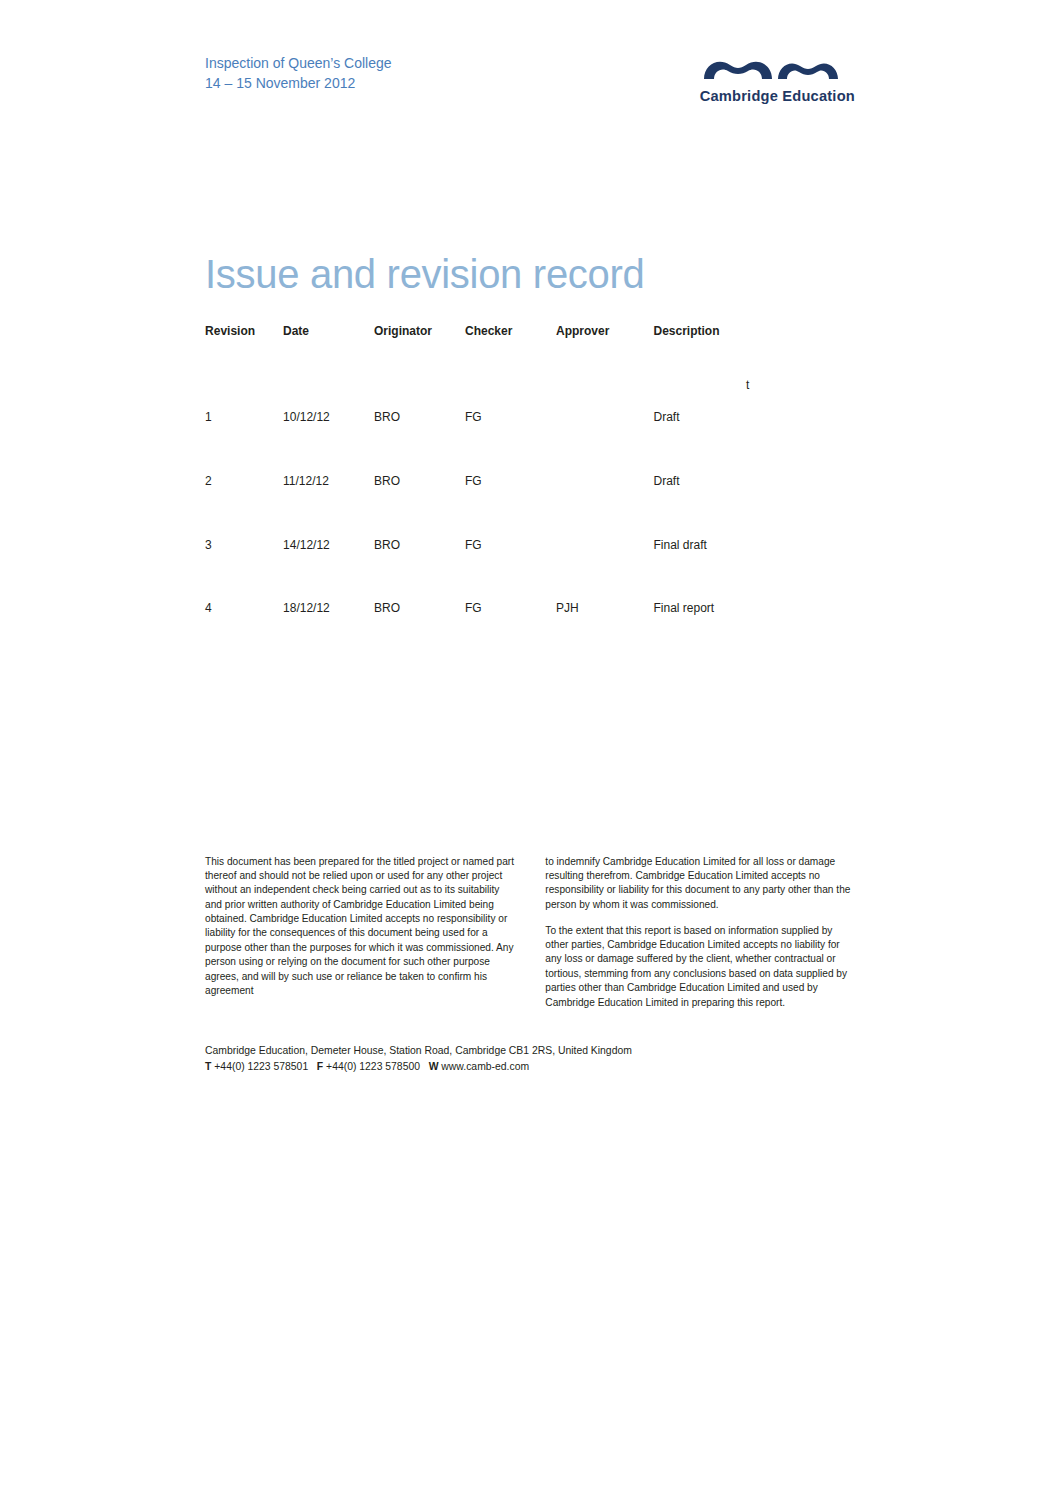Inspection of Queen’s College
14 – 15 November 2012
Cambridge Education
Issue and revision record
| Revision | Date | Originator | Checker | Approver | Description |
| --- | --- | --- | --- | --- | --- |
| | | | | | t |
| 1 | 10/12/12 | BRO | FG | | Draft |
| 2 | 11/12/12 | BRO | FG | | Draft |
| 3 | 14/12/12 | BRO | FG | | Final draft |
| 4 | 18/12/12 | BRO | FG | PJH | Final report |
This document has been prepared for the titled project or named part thereof and should not be relied upon or used for any other project without an independent check being carried out as to its suitability and prior written authority of Cambridge Education Limited being obtained. Cambridge Education Limited accepts no responsibility or liability for the consequences of this document being used for a purpose other than the purposes for which it was commissioned. Any person using or relying on the document for such other purpose agrees, and will by such use or reliance be taken to confirm his agreement
to indemnify Cambridge Education Limited for all loss or damage resulting therefrom. Cambridge Education Limited accepts no responsibility or liability for this document to any party other than the person by whom it was commissioned.
To the extent that this report is based on information supplied by other parties, Cambridge Education Limited accepts no liability for any loss or damage suffered by the client, whether contractual or tortious, stemming from any conclusions based on data supplied by parties other than Cambridge Education Limited and used by Cambridge Education Limited in preparing this report.
Cambridge Education, Demeter House, Station Road, Cambridge CB1 2RS, United Kingdom
T +44(0) 1223 578501 F +44(0) 1223 578500 W www.camb-ed.com